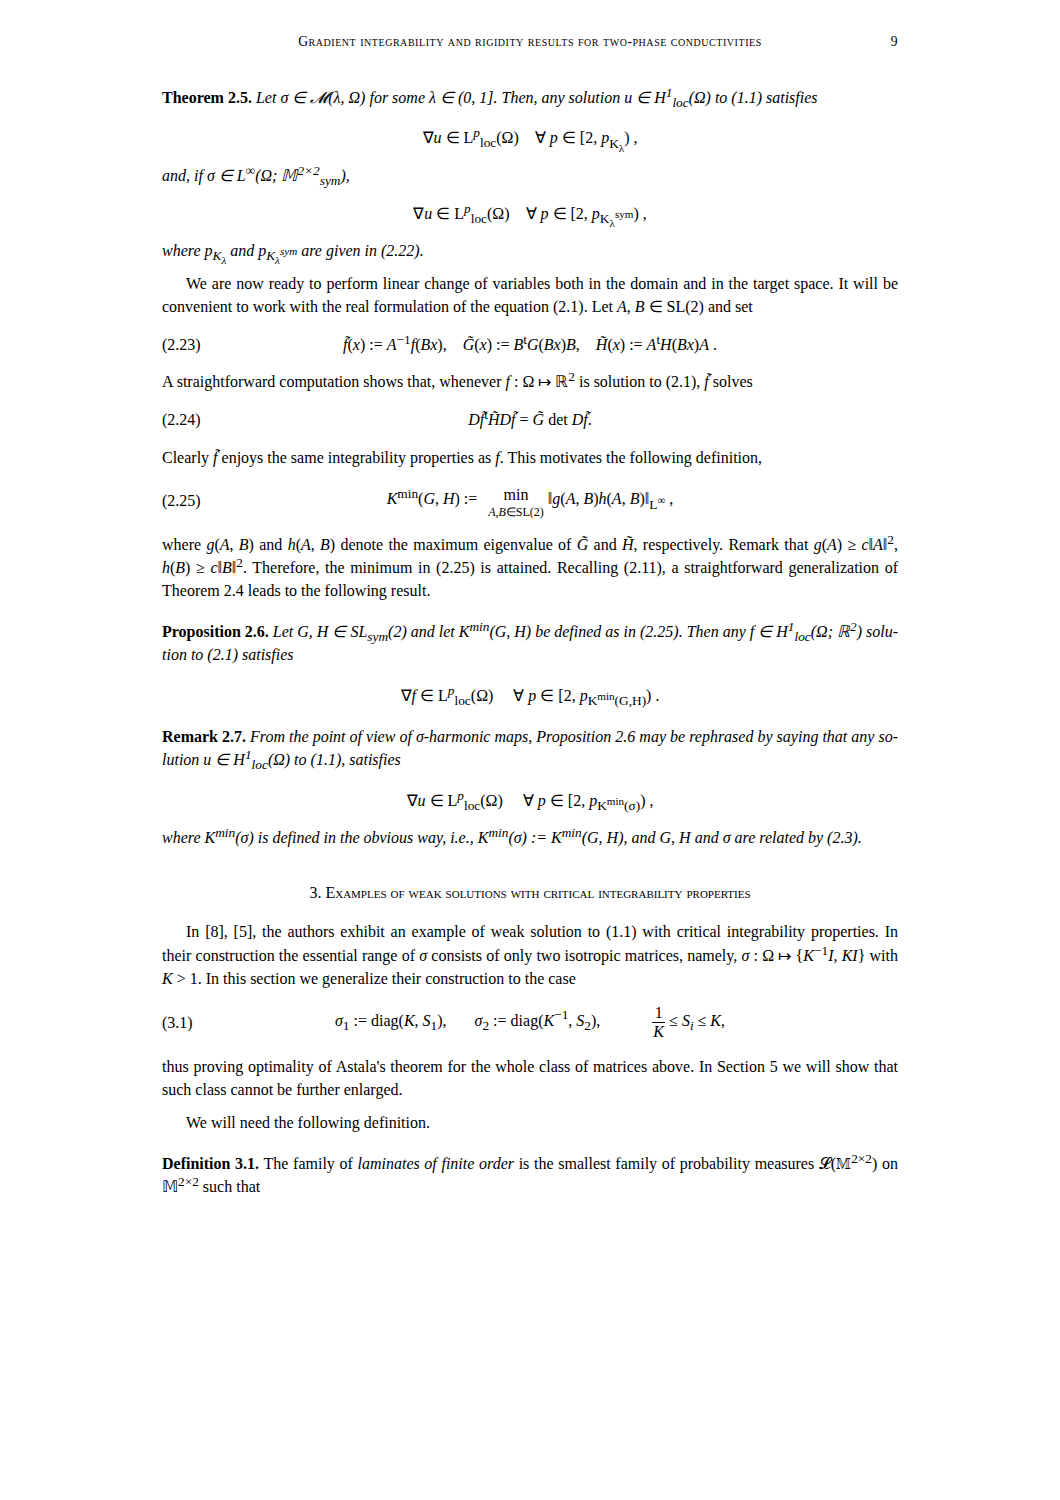Gradient integrability and rigidity results for two-phase conductivities 9
Theorem 2.5. Let σ ∈ 𝓜(λ, Ω) for some λ ∈ (0, 1]. Then, any solution u ∈ H1loc(Ω) to (1.1) satisfies
∇u ∈ Lploc(Ω) ∀ p ∈ [2, pKλ) ,
and, if σ ∈ L∞(Ω; 𝕄2×2sym),
∇u ∈ Lploc(Ω) ∀ p ∈ [2, pKλsym) ,
where pKλ and pKλsym are given in (2.22).
We are now ready to perform linear change of variables both in the domain and in the target space. It will be convenient to work with the real formulation of the equation (2.1). Let A, B ∈ SL(2) and set
(2.23) f̃(x) := A−1f(Bx), G̃(x) := BtG(Bx)B, H̃(x) := AtH(Bx)A .
A straightforward computation shows that, whenever f : Ω ↦ ℝ2 is solution to (2.1), f̃ solves
(2.24) Df̃tH̃Df̃ = G̃ det Df̃.
Clearly f̃ enjoys the same integrability properties as f. This motivates the following definition,
(2.25) Kmin(G, H) := min A,B∈SL(2) ‖g(A, B)h(A, B)‖L∞ ,
where g(A, B) and h(A, B) denote the maximum eigenvalue of G̃ and H̃, respectively. Remark that g(A) ≥ c‖A‖2, h(B) ≥ c‖B‖2. Therefore, the minimum in (2.25) is attained. Recalling (2.11), a straightforward generalization of Theorem 2.4 leads to the following result.
Proposition 2.6. Let G, H ∈ SLsym(2) and let Kmin(G, H) be defined as in (2.25). Then any f ∈ H1loc(Ω; ℝ2) solution to (2.1) satisfies
∇f ∈ Lploc(Ω) ∀ p ∈ [2, pKmin(G,H)) .
Remark 2.7. From the point of view of σ-harmonic maps, Proposition 2.6 may be rephrased by saying that any solution u ∈ H1loc(Ω) to (1.1), satisfies
∇u ∈ Lploc(Ω) ∀ p ∈ [2, pKmin(σ)) ,
where Kmin(σ) is defined in the obvious way, i.e., Kmin(σ) := Kmin(G, H), and G, H and σ are related by (2.3).
3. Examples of weak solutions with critical integrability properties
In [8], [5], the authors exhibit an example of weak solution to (1.1) with critical integrability properties. In their construction the essential range of σ consists of only two isotropic matrices, namely, σ : Ω ↦ {K−1I, KI} with K > 1. In this section we generalize their construction to the case
(3.1) σ1 := diag(K, S1), σ2 := diag(K−1, S2), 1 K ≤ Si ≤ K,
thus proving optimality of Astala's theorem for the whole class of matrices above. In Section 5 we will show that such class cannot be further enlarged.
We will need the following definition.
Definition 3.1. The family of laminates of finite order is the smallest family of probability measures 𝓛(𝕄2×2) on 𝕄2×2 such that